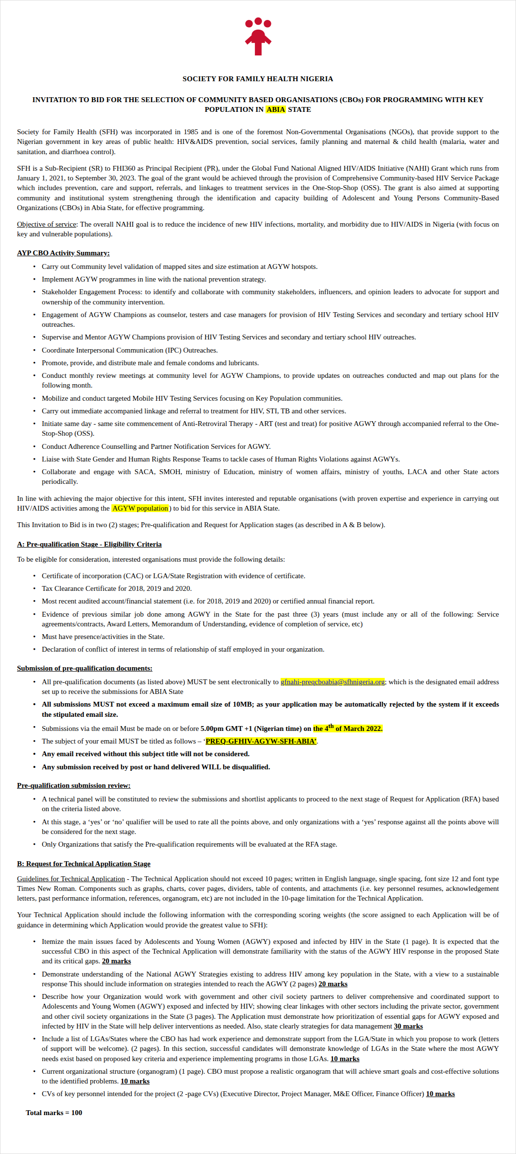SOCIETY FOR FAMILY HEALTH NIGERIA
INVITATION TO BID FOR THE SELECTION OF COMMUNITY BASED ORGANISATIONS (CBOs) FOR PROGRAMMING WITH KEY POPULATION IN ABIA STATE
Society for Family Health (SFH) was incorporated in 1985 and is one of the foremost Non-Governmental Organisations (NGOs), that provide support to the Nigerian government in key areas of public health: HIV&AIDS prevention, social services, family planning and maternal & child health (malaria, water and sanitation, and diarrhoea control).
SFH is a Sub-Recipient (SR) to FHI360 as Principal Recipient (PR), under the Global Fund National Aligned HIV/AIDS Initiative (NAHI) Grant which runs from January 1, 2021, to September 30, 2023. The goal of the grant would be achieved through the provision of Comprehensive Community-based HIV Service Package which includes prevention, care and support, referrals, and linkages to treatment services in the One-Stop-Shop (OSS). The grant is also aimed at supporting community and institutional system strengthening through the identification and capacity building of Adolescent and Young Persons Community-Based Organizations (CBOs) in Abia State, for effective programming.
Objective of service: The overall NAHI goal is to reduce the incidence of new HIV infections, mortality, and morbidity due to HIV/AIDS in Nigeria (with focus on key and vulnerable populations).
AYP CBO Activity Summary:
Carry out Community level validation of mapped sites and size estimation at AGYW hotspots.
Implement AGYW programmes in line with the national prevention strategy.
Stakeholder Engagement Process: to identify and collaborate with community stakeholders, influencers, and opinion leaders to advocate for support and ownership of the community intervention.
Engagement of AGYW Champions as counselor, testers and case managers for provision of HIV Testing Services and secondary and tertiary school HIV outreaches.
Supervise and Mentor AGYW Champions provision of HIV Testing Services and secondary and tertiary school HIV outreaches.
Coordinate Interpersonal Communication (IPC) Outreaches.
Promote, provide, and distribute male and female condoms and lubricants.
Conduct monthly review meetings at community level for AGYW Champions, to provide updates on outreaches conducted and map out plans for the following month.
Mobilize and conduct targeted Mobile HIV Testing Services focusing on Key Population communities.
Carry out immediate accompanied linkage and referral to treatment for HIV, STI, TB and other services.
Initiate same day - same site commencement of Anti-Retroviral Therapy - ART (test and treat) for positive AGWY through accompanied referral to the One-Stop-Shop (OSS).
Conduct Adherence Counselling and Partner Notification Services for AGWY.
Liaise with State Gender and Human Rights Response Teams to tackle cases of Human Rights Violations against AGWYs.
Collaborate and engage with SACA, SMOH, ministry of Education, ministry of women affairs, ministry of youths, LACA and other State actors periodically.
In line with achieving the major objective for this intent, SFH invites interested and reputable organisations (with proven expertise and experience in carrying out HIV/AIDS activities among the AGYW population) to bid for this service in ABIA State.
This Invitation to Bid is in two (2) stages; Pre-qualification and Request for Application stages (as described in A & B below).
A: Pre-qualification Stage - Eligibility Criteria
To be eligible for consideration, interested organisations must provide the following details:
Certificate of incorporation (CAC) or LGA/State Registration with evidence of certificate.
Tax Clearance Certificate for 2018, 2019 and 2020.
Most recent audited account/financial statement (i.e. for 2018, 2019 and 2020) or certified annual financial report.
Evidence of previous similar job done among AGWY in the State for the past three (3) years (must include any or all of the following: Service agreements/contracts, Award Letters, Memorandum of Understanding, evidence of completion of service, etc)
Must have presence/activities in the State.
Declaration of conflict of interest in terms of relationship of staff employed in your organization.
Submission of pre-qualification documents:
All pre-qualification documents (as listed above) MUST be sent electronically to gfnahi-preqcboabia@sfhnigeria.org; which is the designated email address set up to receive the submissions for ABIA State
All submissions MUST not exceed a maximum email size of 10MB; as your application may be automatically rejected by the system if it exceeds the stipulated email size.
Submissions via the email Must be made on or before 5.00pm GMT +1 (Nigerian time) on the 4th of March 2022.
The subject of your email MUST be titled as follows – ‘PREQ-GFHIV-AGYW-SFH-ABIA’.
Any email received without this subject title will not be considered.
Any submission received by post or hand delivered WILL be disqualified.
Pre-qualification submission review:
A technical panel will be constituted to review the submissions and shortlist applicants to proceed to the next stage of Request for Application (RFA) based on the criteria listed above.
At this stage, a ‘yes’ or ‘no’ qualifier will be used to rate all the points above, and only organizations with a ‘yes’ response against all the points above will be considered for the next stage.
Only Organizations that satisfy the Pre-qualification requirements will be evaluated at the RFA stage.
B: Request for Technical Application Stage
Guidelines for Technical Application - The Technical Application should not exceed 10 pages; written in English language, single spacing, font size 12 and font type Times New Roman. Components such as graphs, charts, cover pages, dividers, table of contents, and attachments (i.e. key personnel resumes, acknowledgement letters, past performance information, references, organogram, etc) are not included in the 10-page limitation for the Technical Application.
Your Technical Application should include the following information with the corresponding scoring weights (the score assigned to each Application will be of guidance in determining which Application would provide the greatest value to SFH):
Itemize the main issues faced by Adolescents and Young Women (AGWY) exposed and infected by HIV in the State (1 page). It is expected that the successful CBO in this aspect of the Technical Application will demonstrate familiarity with the status of the AGWY HIV response in the proposed State and its critical gaps. 20 marks
Demonstrate understanding of the National AGWY Strategies existing to address HIV among key population in the State, with a view to a sustainable response This should include information on strategies intended to reach the AGWY (2 pages) 20 marks
Describe how your Organization would work with government and other civil society partners to deliver comprehensive and coordinated support to Adolescents and Young Women (AGWY) exposed and infected by HIV; showing clear linkages with other sectors including the private sector, government and other civil society organizations in the State (3 pages). The Application must demonstrate how prioritization of essential gaps for AGWY exposed and infected by HIV in the State will help deliver interventions as needed. Also, state clearly strategies for data management 30 marks
Include a list of LGAs/States where the CBO has had work experience and demonstrate support from the LGA/State in which you propose to work (letters of support will be welcome). (2 pages). In this section, successful candidates will demonstrate knowledge of LGAs in the State where the most AGWY needs exist based on proposed key criteria and experience implementing programs in those LGAs. 10 marks
Current organizational structure (organogram) (1 page). CBO must propose a realistic organogram that will achieve smart goals and cost-effective solutions to the identified problems. 10 marks
CVs of key personnel intended for the project (2 -page CVs) (Executive Director, Project Manager, M&E Officer, Finance Officer) 10 marks
Total marks = 100